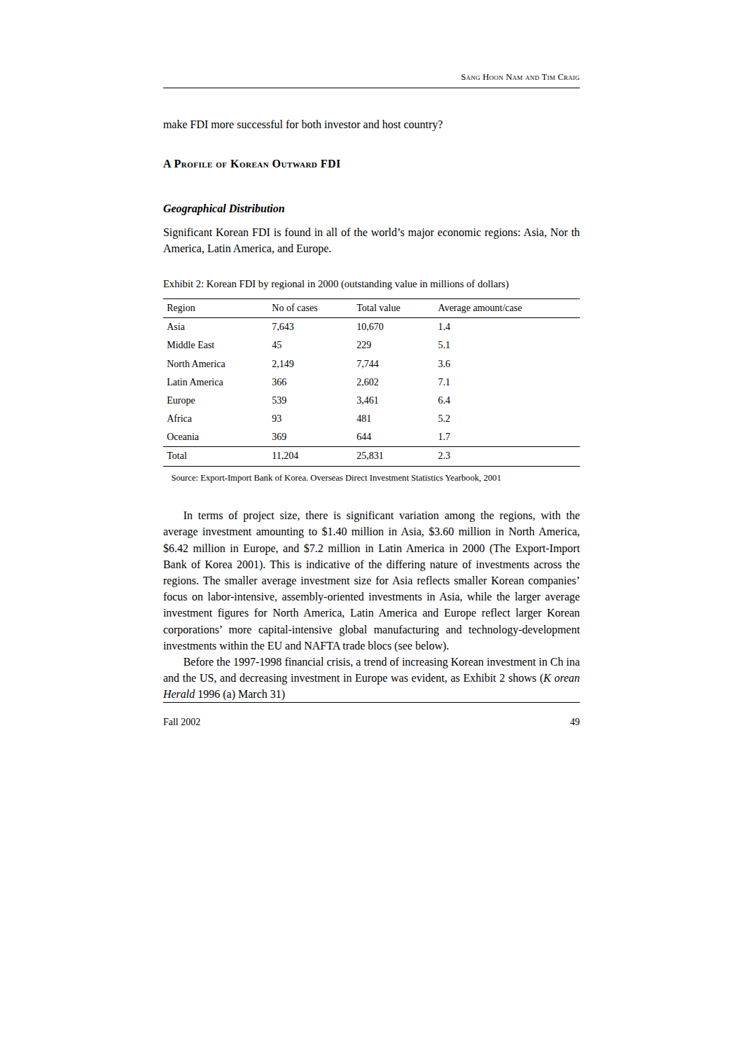Sang Hoon Nam and Tim Craig
make FDI more successful for both investor and host country?
A Profile of Korean Outward FDI
Geographical Distribution
Significant Korean FDI is found in all of the world’s major economic regions: Asia, Nor th America, Latin America, and Europe.
Exhibit 2: Korean FDI by regional in 2000 (outstanding value in millions of dollars)
| Region | No of cases | Total value | Average amount/case |
| --- | --- | --- | --- |
| Asia | 7,643 | 10,670 | 1.4 |
| Middle East | 45 | 229 | 5.1 |
| North America | 2,149 | 7,744 | 3.6 |
| Latin America | 366 | 2,602 | 7.1 |
| Europe | 539 | 3,461 | 6.4 |
| Africa | 93 | 481 | 5.2 |
| Oceania | 369 | 644 | 1.7 |
| Total | 11,204 | 25,831 | 2.3 |
Source: Export-Import Bank of Korea. Overseas Direct Investment Statistics Yearbook, 2001
In terms of project size, there is significant variation among the regions, with the average investment amounting to $1.40 million in Asia, $3.60 million in North America, $6.42 million in Europe, and $7.2 million in Latin America in 2000 (The Export-Import Bank of Korea 2001). This is indicative of the differing nature of investments across the regions. The smaller average investment size for Asia reflects smaller Korean companies’ focus on labor-intensive, assembly-oriented investments in Asia, while the larger average investment figures for North America, Latin America and Europe reflect larger Korean corporations’ more capital-intensive global manufacturing and technology-development investments within the EU and NAFTA trade blocs (see below).
Before the 1997-1998 financial crisis, a trend of increasing Korean investment in Ch ina and the US, and decreasing investment in Europe was evident, as Exhibit 2 shows (K orean Herald 1996 (a) March 31)
Fall 2002 49